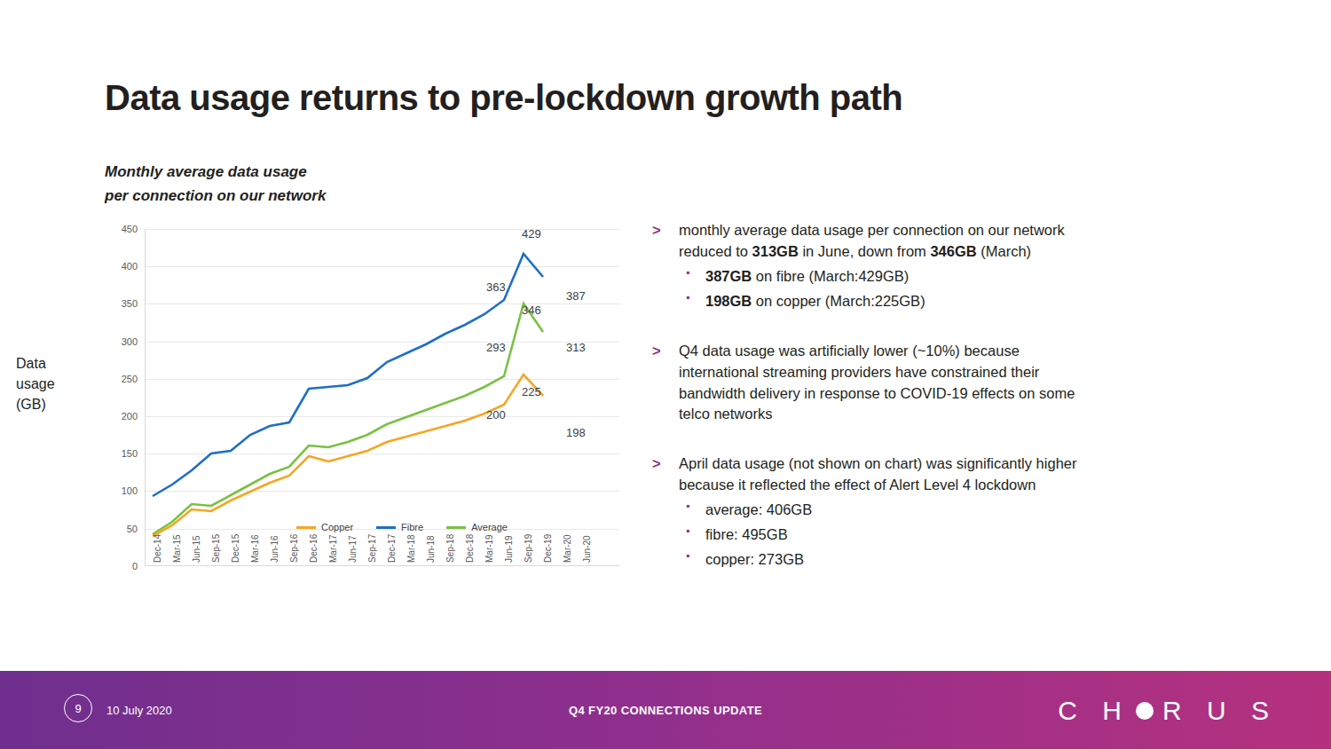Data usage returns to pre-lockdown growth path
Monthly average data usage
per connection on our network
Data
usage
(GB)
450
400
350
300
250
200
150
100
50
0
Copper Fibre Average
Dec-14
Mar-15
Jun-15
Sep-15
Dec-15
Mar-16
Jun-16
Sep-16
Dec-16
Mar-17
Jun-17
Sep-17
Dec-17
Mar-18
Jun-18
Sep-18
Dec-18
Mar-19
Jun-19
Sep-19
Dec-19
Mar-20
Jun-20
429
363
387
346
293
313
225
200
198
monthly average data usage per connection on our network
reduced to 313GB in June, down from 346GB (March)
387GB on fibre (March:429GB)
198GB on copper (March:225GB)
Q4 data usage was artificially lower (~10%) because
international streaming providers have constrained their
bandwidth delivery in response to COVID-19 effects on some
telco networks
April data usage (not shown on chart) was significantly higher
because it reflected the effect of Alert Level 4 lockdown
average: 406GB
fibre: 495GB
copper: 273GB
9
10 July 2020
Q4 FY20 CONNECTIONS UPDATE
C H R U S